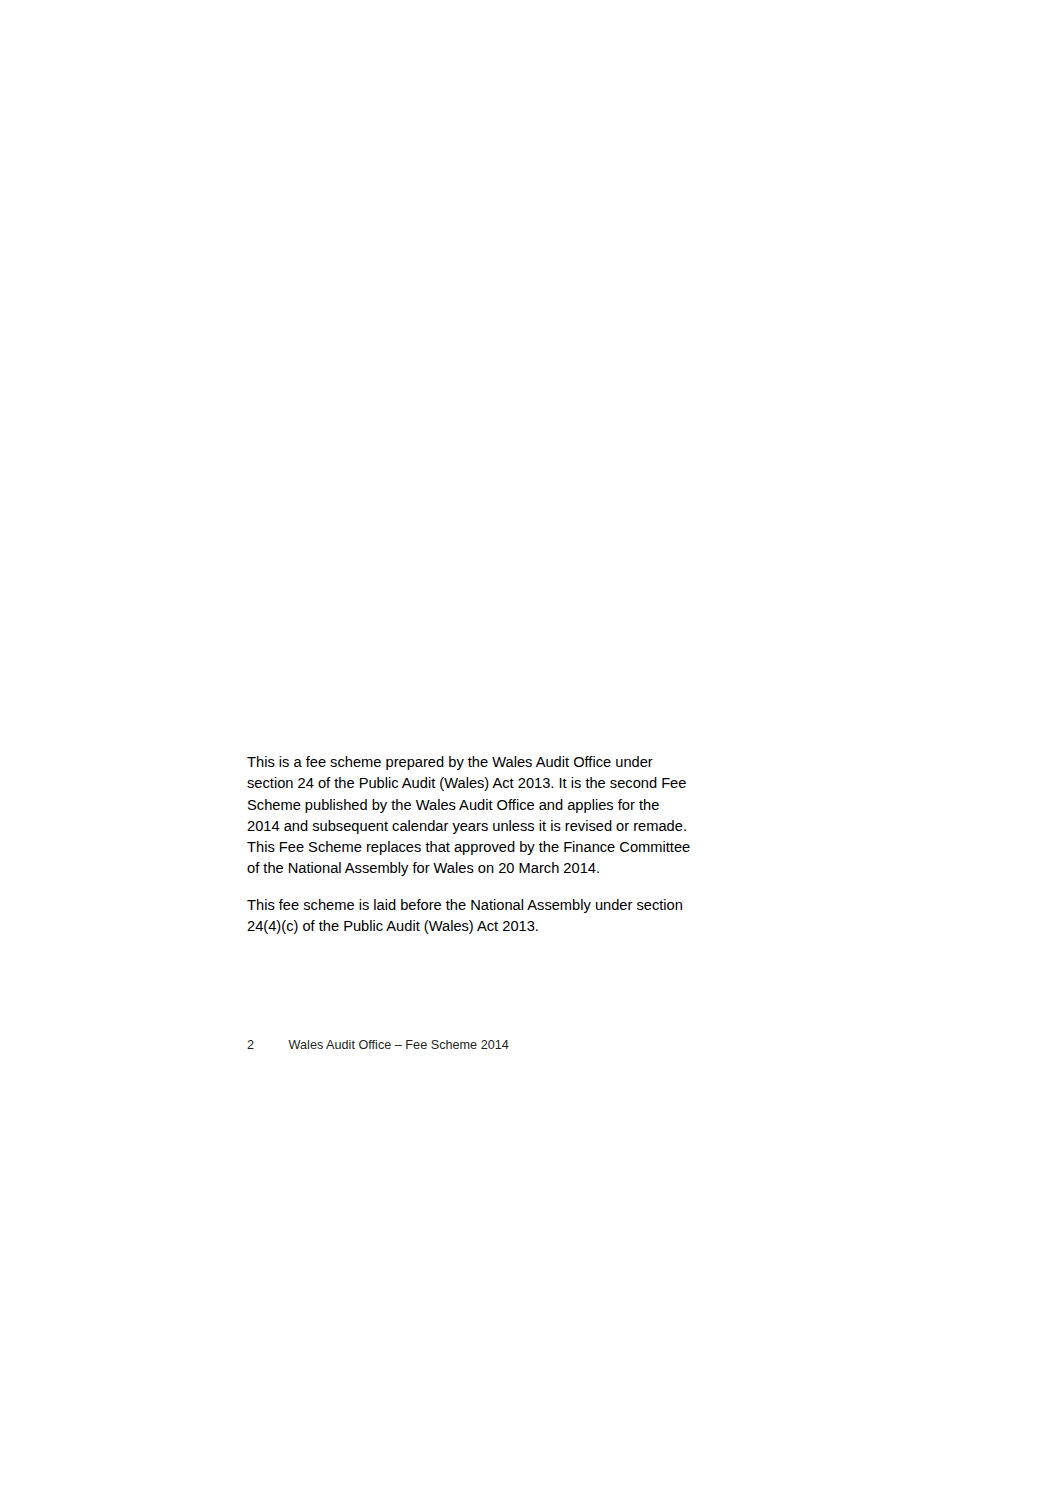This is a fee scheme prepared by the Wales Audit Office under section 24 of the Public Audit (Wales) Act 2013. It is the second Fee Scheme published by the Wales Audit Office and applies for the 2014 and subsequent calendar years unless it is revised or remade. This Fee Scheme replaces that approved by the Finance Committee of the National Assembly for Wales on 20 March 2014.
This fee scheme is laid before the National Assembly under section 24(4)(c) of the Public Audit (Wales) Act 2013.
2 Wales Audit Office – Fee Scheme 2014